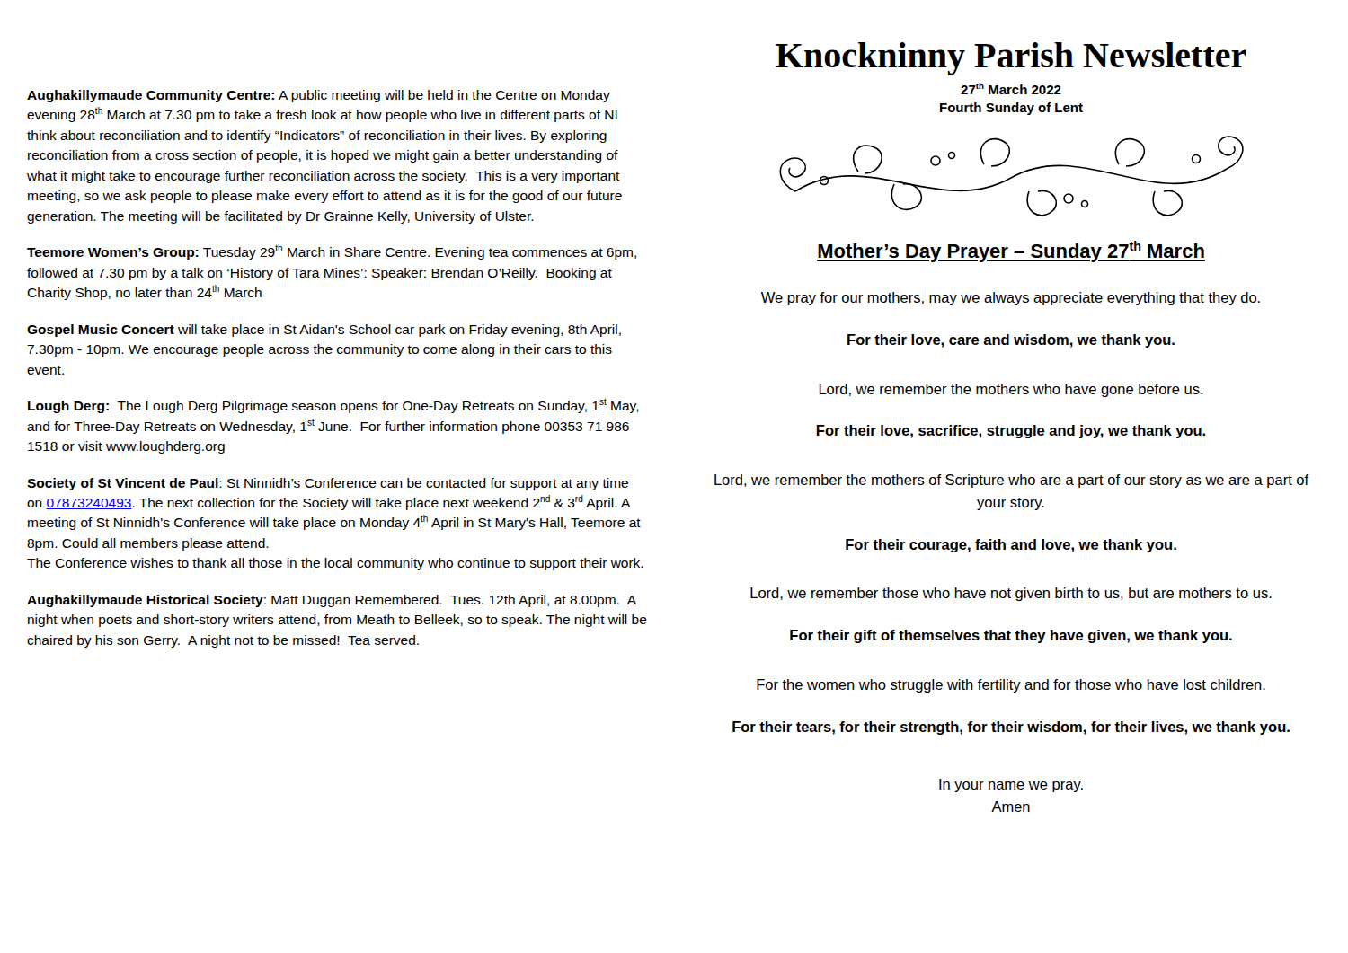Aughakillymaude Community Centre: A public meeting will be held in the Centre on Monday evening 28th March at 7.30 pm to take a fresh look at how people who live in different parts of NI think about reconciliation and to identify “Indicators” of reconciliation in their lives. By exploring reconciliation from a cross section of people, it is hoped we might gain a better understanding of what it might take to encourage further reconciliation across the society. This is a very important meeting, so we ask people to please make every effort to attend as it is for the good of our future generation. The meeting will be facilitated by Dr Grainne Kelly, University of Ulster.
Teemore Women’s Group: Tuesday 29th March in Share Centre. Evening tea commences at 6pm, followed at 7.30 pm by a talk on ‘History of Tara Mines’: Speaker: Brendan O’Reilly. Booking at Charity Shop, no later than 24th March
Gospel Music Concert will take place in St Aidan's School car park on Friday evening, 8th April, 7.30pm - 10pm. We encourage people across the community to come along in their cars to this event.
Lough Derg: The Lough Derg Pilgrimage season opens for One-Day Retreats on Sunday, 1st May, and for Three-Day Retreats on Wednesday, 1st June. For further information phone 00353 71 986 1518 or visit www.loughderg.org
Society of St Vincent de Paul: St Ninnidh’s Conference can be contacted for support at any time on 07873240493. The next collection for the Society will take place next weekend 2nd & 3rd April. A meeting of St Ninnidh's Conference will take place on Monday 4th April in St Mary's Hall, Teemore at 8pm. Could all members please attend.
The Conference wishes to thank all those in the local community who continue to support their work.
Aughakillymaude Historical Society: Matt Duggan Remembered. Tues. 12th April, at 8.00pm. A night when poets and short-story writers attend, from Meath to Belleek, so to speak. The night will be chaired by his son Gerry. A night not to be missed! Tea served.
Knockninny Parish Newsletter
27th March 2022
Fourth Sunday of Lent
Mother’s Day Prayer – Sunday 27th March
We pray for our mothers, may we always appreciate everything that they do.
For their love, care and wisdom, we thank you.
Lord, we remember the mothers who have gone before us.
For their love, sacrifice, struggle and joy, we thank you.
Lord, we remember the mothers of Scripture who are a part of our story as we are a part of your story.
For their courage, faith and love, we thank you.
Lord, we remember those who have not given birth to us, but are mothers to us.
For their gift of themselves that they have given, we thank you.
For the women who struggle with fertility and for those who have lost children.
For their tears, for their strength, for their wisdom, for their lives, we thank you.
In your name we pray. Amen